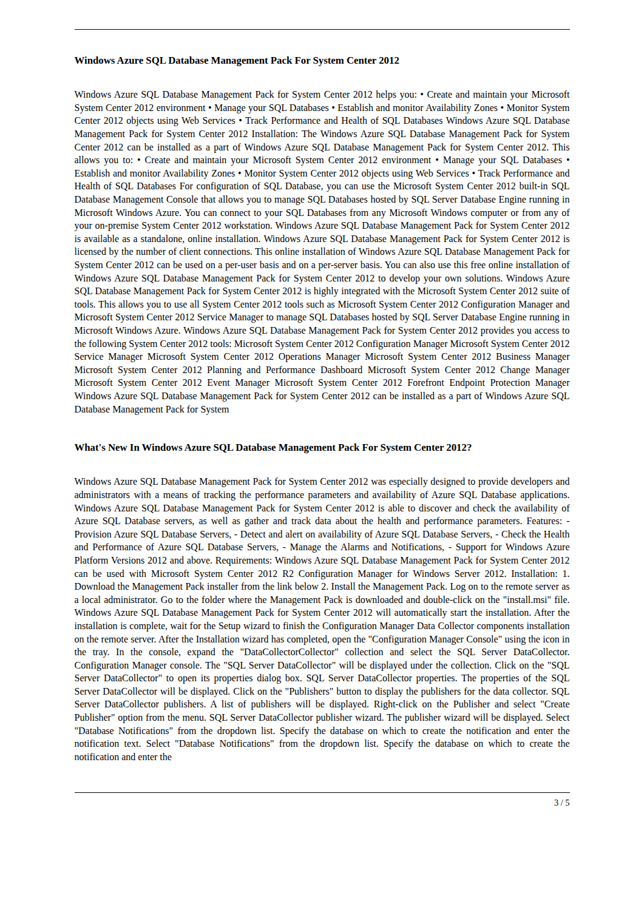Windows Azure SQL Database Management Pack For System Center 2012
Windows Azure SQL Database Management Pack for System Center 2012 helps you: • Create and maintain your Microsoft System Center 2012 environment • Manage your SQL Databases • Establish and monitor Availability Zones • Monitor System Center 2012 objects using Web Services • Track Performance and Health of SQL Databases Windows Azure SQL Database Management Pack for System Center 2012 Installation: The Windows Azure SQL Database Management Pack for System Center 2012 can be installed as a part of Windows Azure SQL Database Management Pack for System Center 2012. This allows you to: • Create and maintain your Microsoft System Center 2012 environment • Manage your SQL Databases • Establish and monitor Availability Zones • Monitor System Center 2012 objects using Web Services • Track Performance and Health of SQL Databases For configuration of SQL Database, you can use the Microsoft System Center 2012 built-in SQL Database Management Console that allows you to manage SQL Databases hosted by SQL Server Database Engine running in Microsoft Windows Azure. You can connect to your SQL Databases from any Microsoft Windows computer or from any of your on-premise System Center 2012 workstation. Windows Azure SQL Database Management Pack for System Center 2012 is available as a standalone, online installation. Windows Azure SQL Database Management Pack for System Center 2012 is licensed by the number of client connections. This online installation of Windows Azure SQL Database Management Pack for System Center 2012 can be used on a per-user basis and on a per-server basis. You can also use this free online installation of Windows Azure SQL Database Management Pack for System Center 2012 to develop your own solutions. Windows Azure SQL Database Management Pack for System Center 2012 is highly integrated with the Microsoft System Center 2012 suite of tools. This allows you to use all System Center 2012 tools such as Microsoft System Center 2012 Configuration Manager and Microsoft System Center 2012 Service Manager to manage SQL Databases hosted by SQL Server Database Engine running in Microsoft Windows Azure. Windows Azure SQL Database Management Pack for System Center 2012 provides you access to the following System Center 2012 tools: Microsoft System Center 2012 Configuration Manager Microsoft System Center 2012 Service Manager Microsoft System Center 2012 Operations Manager Microsoft System Center 2012 Business Manager Microsoft System Center 2012 Planning and Performance Dashboard Microsoft System Center 2012 Change Manager Microsoft System Center 2012 Event Manager Microsoft System Center 2012 Forefront Endpoint Protection Manager Windows Azure SQL Database Management Pack for System Center 2012 can be installed as a part of Windows Azure SQL Database Management Pack for System
What's New In Windows Azure SQL Database Management Pack For System Center 2012?
Windows Azure SQL Database Management Pack for System Center 2012 was especially designed to provide developers and administrators with a means of tracking the performance parameters and availability of Azure SQL Database applications. Windows Azure SQL Database Management Pack for System Center 2012 is able to discover and check the availability of Azure SQL Database servers, as well as gather and track data about the health and performance parameters. Features: - Provision Azure SQL Database Servers, - Detect and alert on availability of Azure SQL Database Servers, - Check the Health and Performance of Azure SQL Database Servers, - Manage the Alarms and Notifications, - Support for Windows Azure Platform Versions 2012 and above. Requirements: Windows Azure SQL Database Management Pack for System Center 2012 can be used with Microsoft System Center 2012 R2 Configuration Manager for Windows Server 2012. Installation: 1. Download the Management Pack installer from the link below 2. Install the Management Pack. Log on to the remote server as a local administrator. Go to the folder where the Management Pack is downloaded and double-click on the "install.msi" file. Windows Azure SQL Database Management Pack for System Center 2012 will automatically start the installation. After the installation is complete, wait for the Setup wizard to finish the Configuration Manager Data Collector components installation on the remote server. After the Installation wizard has completed, open the "Configuration Manager Console" using the icon in the tray. In the console, expand the "DataCollectorCollector" collection and select the SQL Server DataCollector. Configuration Manager console. The "SQL Server DataCollector" will be displayed under the collection. Click on the "SQL Server DataCollector" to open its properties dialog box. SQL Server DataCollector properties. The properties of the SQL Server DataCollector will be displayed. Click on the "Publishers" button to display the publishers for the data collector. SQL Server DataCollector publishers. A list of publishers will be displayed. Right-click on the Publisher and select "Create Publisher" option from the menu. SQL Server DataCollector publisher wizard. The publisher wizard will be displayed. Select "Database Notifications" from the dropdown list. Specify the database on which to create the notification and enter the notification text. Select "Database Notifications" from the dropdown list. Specify the database on which to create the notification and enter the
3 / 5